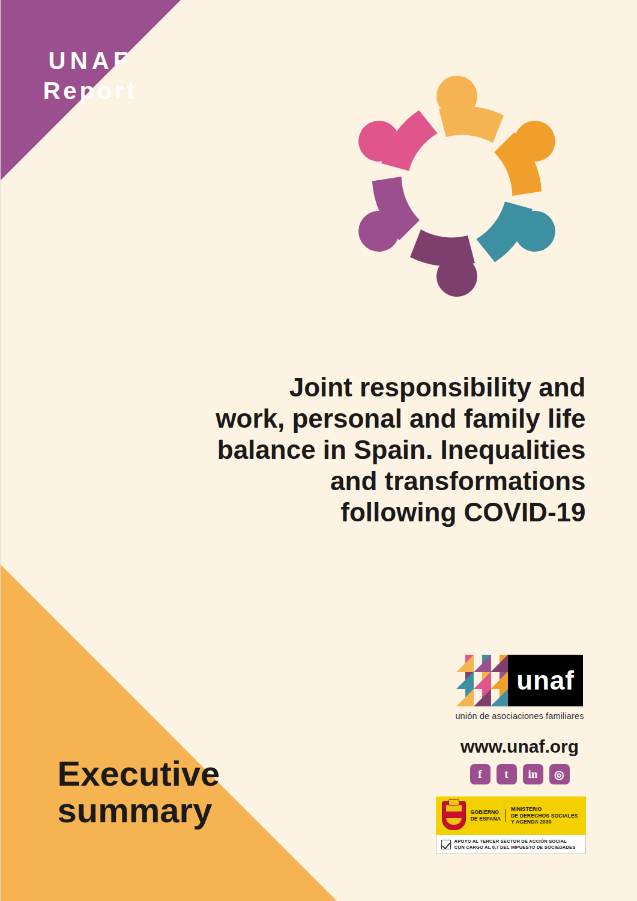UNAFReport
Joint responsibility and work, personal and family life balance in Spain. Inequalities and transformations following COVID-19
unaf
unión de asociaciones familiares
www.unaf.org
ftin◎
GOBIERNO
DE ESPAÑA
MINISTERIO
DE DERECHOS SOCIALES
Y AGENDA 2030
APOYO AL TERCER SECTOR DE ACCIÓN SOCIAL
CON CARGO AL 0,7 DEL IMPUESTO DE SOCIEDADES
Executive summary